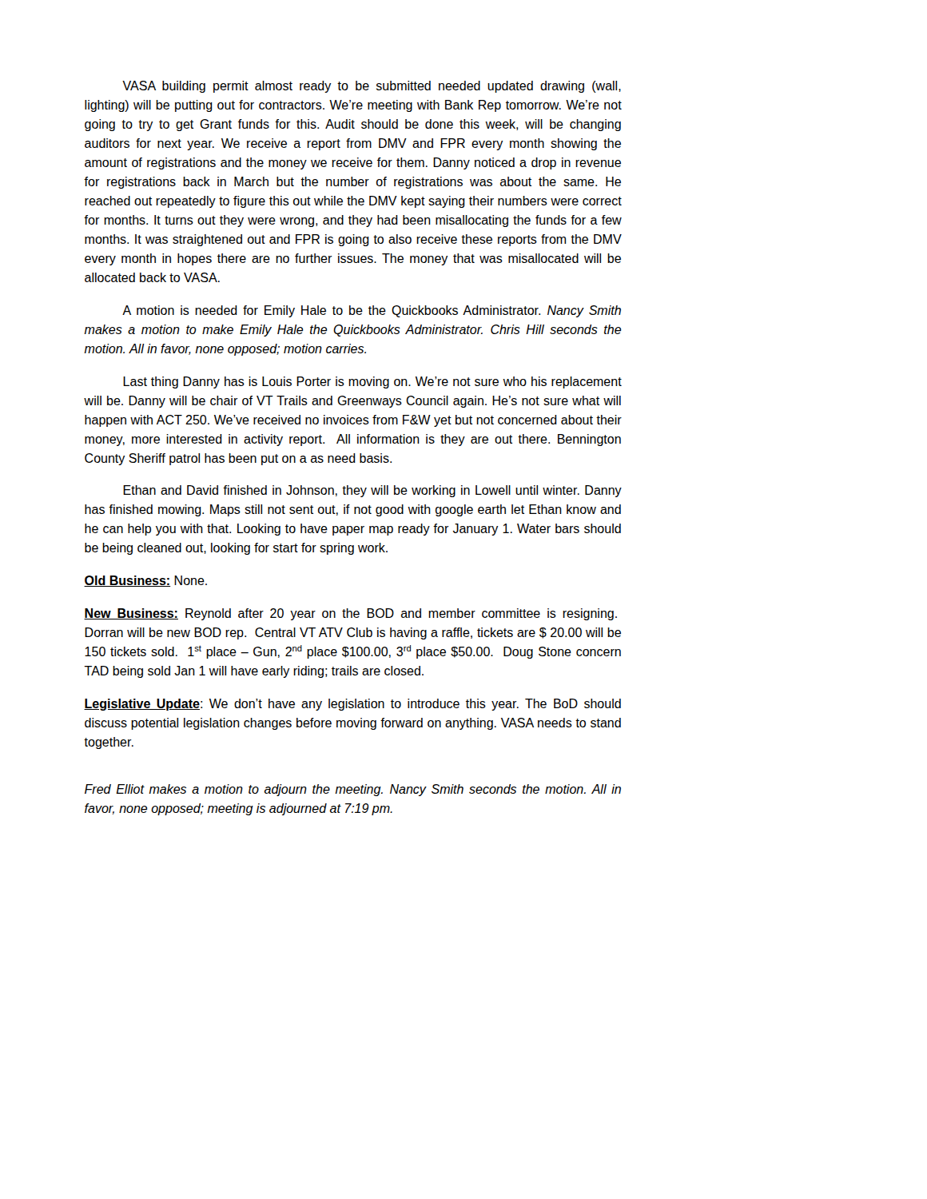VASA building permit almost ready to be submitted needed updated drawing (wall, lighting) will be putting out for contractors. We’re meeting with Bank Rep tomorrow. We’re not going to try to get Grant funds for this. Audit should be done this week, will be changing auditors for next year. We receive a report from DMV and FPR every month showing the amount of registrations and the money we receive for them. Danny noticed a drop in revenue for registrations back in March but the number of registrations was about the same. He reached out repeatedly to figure this out while the DMV kept saying their numbers were correct for months. It turns out they were wrong, and they had been misallocating the funds for a few months. It was straightened out and FPR is going to also receive these reports from the DMV every month in hopes there are no further issues. The money that was misallocated will be allocated back to VASA.
A motion is needed for Emily Hale to be the Quickbooks Administrator. Nancy Smith makes a motion to make Emily Hale the Quickbooks Administrator. Chris Hill seconds the motion. All in favor, none opposed; motion carries.
Last thing Danny has is Louis Porter is moving on. We’re not sure who his replacement will be. Danny will be chair of VT Trails and Greenways Council again. He’s not sure what will happen with ACT 250. We’ve received no invoices from F&W yet but not concerned about their money, more interested in activity report. All information is they are out there. Bennington County Sheriff patrol has been put on a as need basis.
Ethan and David finished in Johnson, they will be working in Lowell until winter. Danny has finished mowing. Maps still not sent out, if not good with google earth let Ethan know and he can help you with that. Looking to have paper map ready for January 1. Water bars should be being cleaned out, looking for start for spring work.
Old Business: None.
New Business: Reynold after 20 year on the BOD and member committee is resigning. Dorran will be new BOD rep. Central VT ATV Club is having a raffle, tickets are $ 20.00 will be 150 tickets sold. 1st place – Gun, 2nd place $100.00, 3rd place $50.00. Doug Stone concern TAD being sold Jan 1 will have early riding; trails are closed.
Legislative Update: We don’t have any legislation to introduce this year. The BoD should discuss potential legislation changes before moving forward on anything. VASA needs to stand together.
Fred Elliot makes a motion to adjourn the meeting. Nancy Smith seconds the motion. All in favor, none opposed; meeting is adjourned at 7:19 pm.